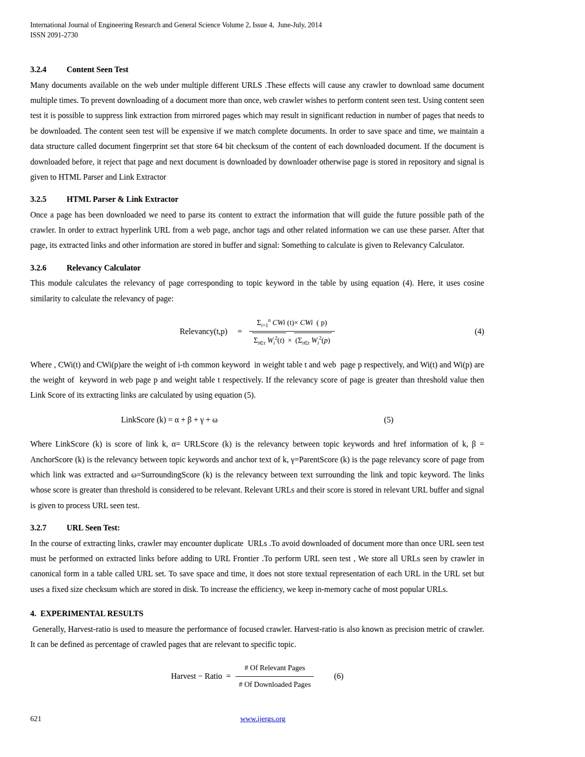International Journal of Engineering Research and General Science Volume 2, Issue 4, June-July, 2014
ISSN 2091-2730
3.2.4 Content Seen Test
Many documents available on the web under multiple different URLS .These effects will cause any crawler to download same document multiple times. To prevent downloading of a document more than once, web crawler wishes to perform content seen test. Using content seen test it is possible to suppress link extraction from mirrored pages which may result in significant reduction in number of pages that needs to be downloaded. The content seen test will be expensive if we match complete documents. In order to save space and time, we maintain a data structure called document fingerprint set that store 64 bit checksum of the content of each downloaded document. If the document is downloaded before, it reject that page and next document is downloaded by downloader otherwise page is stored in repository and signal is given to HTML Parser and Link Extractor
3.2.5 HTML Parser & Link Extractor
Once a page has been downloaded we need to parse its content to extract the information that will guide the future possible path of the crawler. In order to extract hyperlink URL from a web page, anchor tags and other related information we can use these parser. After that page, its extracted links and other information are stored in buffer and signal: Something to calculate is given to Relevancy Calculator.
3.2.6 Relevancy Calculator
This module calculates the relevancy of page corresponding to topic keyword in the table by using equation (4). Here, it uses cosine similarity to calculate the relevancy of page:
Relevancy(t,p) = Σi=1n CWi (t)× CWi ( p) Σi∈t Wi2(t) × (Σi∈t Wi2(p)
(4)
Where , CWi(t) and CWi(p)are the weight of i-th common keyword in weight table t and web page p respectively, and Wi(t) and Wi(p) are the weight of keyword in web page p and weight table t respectively. If the relevancy score of page is greater than threshold value then Link Score of its extracting links are calculated by using equation (5).
LinkScore (k) = α + β + γ + ω (5)
Where LinkScore (k) is score of link k, α= URLScore (k) is the relevancy between topic keywords and href information of k, β = AnchorScore (k) is the relevancy between topic keywords and anchor text of k, γ=ParentScore (k) is the page relevancy score of page from which link was extracted and ω=SurroundingScore (k) is the relevancy between text surrounding the link and topic keyword. The links whose score is greater than threshold is considered to be relevant. Relevant URLs and their score is stored in relevant URL buffer and signal is given to process URL seen test.
3.2.7 URL Seen Test:
In the course of extracting links, crawler may encounter duplicate URLs .To avoid downloaded of document more than once URL seen test must be performed on extracted links before adding to URL Frontier .To perform URL seen test , We store all URLs seen by crawler in canonical form in a table called URL set. To save space and time, it does not store textual representation of each URL in the URL set but uses a fixed size checksum which are stored in disk. To increase the efficiency, we keep in-memory cache of most popular URLs.
4. EXPERIMENTAL RESULTS
Generally, Harvest-ratio is used to measure the performance of focused crawler. Harvest-ratio is also known as precision metric of crawler. It can be defined as percentage of crawled pages that are relevant to specific topic.
Harvest − Ratio = # Of Relevant Pages # Of Downloaded Pages (6)
621 www.ijergs.org